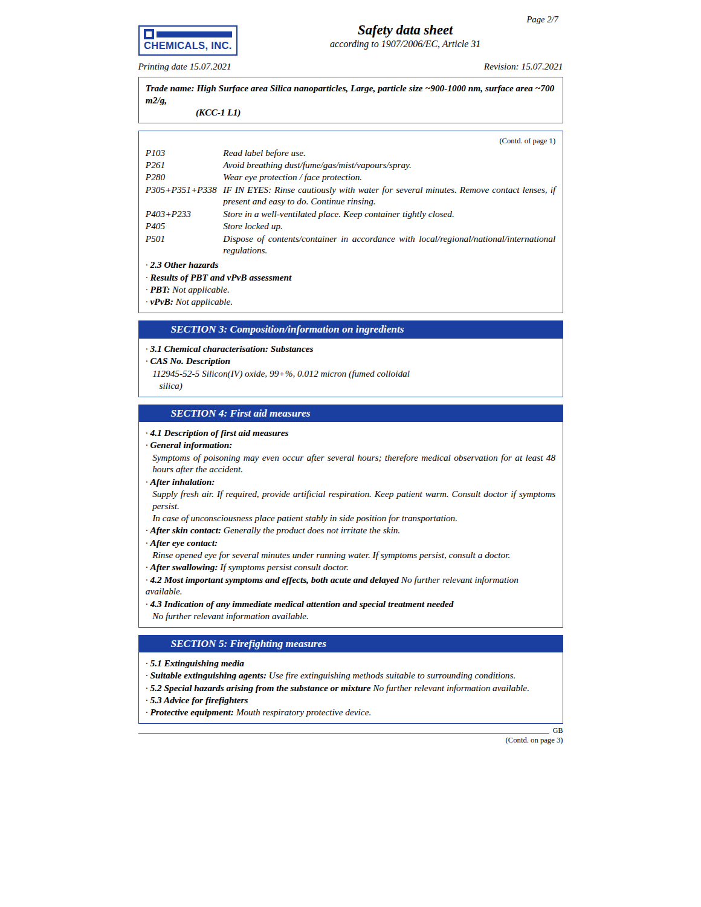Page 2/7
CHEMICALS, INC.
Safety data sheet
according to 1907/2006/EC, Article 31
Printing date 15.07.2021 Revision: 15.07.2021
Trade name: High Surface area Silica nanoparticles, Large, particle size ~900-1000 nm, surface area ~700 m2/g,
(KCC-1 L1)
(Contd. of page 1)
| P103 | Read label before use. |
| P261 | Avoid breathing dust/fume/gas/mist/vapours/spray. |
| P280 | Wear eye protection / face protection. |
| P305+P351+P338 | IF IN EYES: Rinse cautiously with water for several minutes. Remove contact lenses, if present and easy to do. Continue rinsing. |
| P403+P233 | Store in a well-ventilated place. Keep container tightly closed. |
| P405 | Store locked up. |
| P501 | Dispose of contents/container in accordance with local/regional/national/international regulations. |
· 2.3 Other hazards
· Results of PBT and vPvB assessment
· PBT: Not applicable.
· vPvB: Not applicable.
SECTION 3: Composition/information on ingredients
· 3.1 Chemical characterisation: Substances
· CAS No. Description
112945-52-5 Silicon(IV) oxide, 99+%, 0.012 micron (fumed colloidal
silica)
SECTION 4: First aid measures
· 4.1 Description of first aid measures
· General information:
Symptoms of poisoning may even occur after several hours; therefore medical observation for at least 48 hours after the accident.
· After inhalation:
Supply fresh air. If required, provide artificial respiration. Keep patient warm. Consult doctor if symptoms persist.
In case of unconsciousness place patient stably in side position for transportation.
· After skin contact: Generally the product does not irritate the skin.
· After eye contact:
Rinse opened eye for several minutes under running water. If symptoms persist, consult a doctor.
· After swallowing: If symptoms persist consult doctor.
· 4.2 Most important symptoms and effects, both acute and delayed No further relevant information available.
· 4.3 Indication of any immediate medical attention and special treatment needed
No further relevant information available.
SECTION 5: Firefighting measures
· 5.1 Extinguishing media
· Suitable extinguishing agents: Use fire extinguishing methods suitable to surrounding conditions.
· 5.2 Special hazards arising from the substance or mixture No further relevant information available.
· 5.3 Advice for firefighters
· Protective equipment: Mouth respiratory protective device.
GB
(Contd. on page 3)